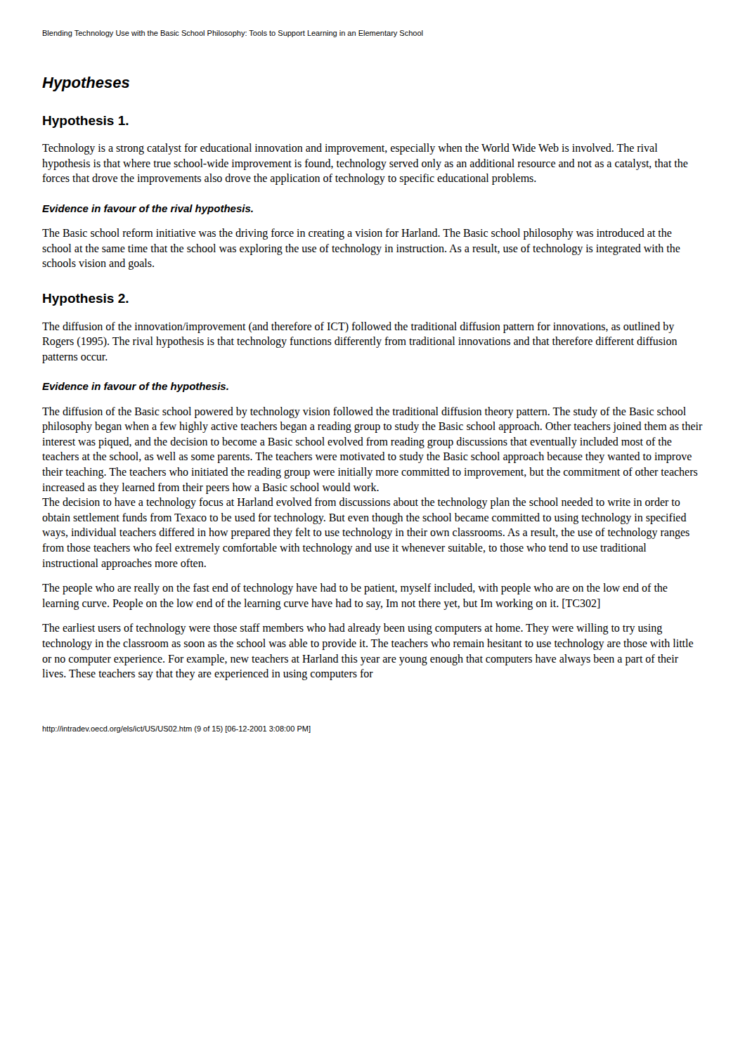Blending Technology Use with the Basic School Philosophy: Tools to Support Learning in an Elementary School
Hypotheses
Hypothesis 1.
Technology is a strong catalyst for educational innovation and improvement, especially when the World Wide Web is involved. The rival hypothesis is that where true school-wide improvement is found, technology served only as an additional resource and not as a catalyst, that the forces that drove the improvements also drove the application of technology to specific educational problems.
Evidence in favour of the rival hypothesis.
The Basic school reform initiative was the driving force in creating a vision for Harland. The Basic school philosophy was introduced at the school at the same time that the school was exploring the use of technology in instruction. As a result, use of technology is integrated with the schools vision and goals.
Hypothesis 2.
The diffusion of the innovation/improvement (and therefore of ICT) followed the traditional diffusion pattern for innovations, as outlined by Rogers (1995). The rival hypothesis is that technology functions differently from traditional innovations and that therefore different diffusion patterns occur.
Evidence in favour of the hypothesis.
The diffusion of the Basic school powered by technology vision followed the traditional diffusion theory pattern. The study of the Basic school philosophy began when a few highly active teachers began a reading group to study the Basic school approach. Other teachers joined them as their interest was piqued, and the decision to become a Basic school evolved from reading group discussions that eventually included most of the teachers at the school, as well as some parents. The teachers were motivated to study the Basic school approach because they wanted to improve their teaching. The teachers who initiated the reading group were initially more committed to improvement, but the commitment of other teachers increased as they learned from their peers how a Basic school would work.
The decision to have a technology focus at Harland evolved from discussions about the technology plan the school needed to write in order to obtain settlement funds from Texaco to be used for technology. But even though the school became committed to using technology in specified ways, individual teachers differed in how prepared they felt to use technology in their own classrooms. As a result, the use of technology ranges from those teachers who feel extremely comfortable with technology and use it whenever suitable, to those who tend to use traditional instructional approaches more often.
The people who are really on the fast end of technology have had to be patient, myself included, with people who are on the low end of the learning curve. People on the low end of the learning curve have had to say, Im not there yet, but Im working on it. [TC302]
The earliest users of technology were those staff members who had already been using computers at home. They were willing to try using technology in the classroom as soon as the school was able to provide it. The teachers who remain hesitant to use technology are those with little or no computer experience. For example, new teachers at Harland this year are young enough that computers have always been a part of their lives. These teachers say that they are experienced in using computers for
http://intradev.oecd.org/els/ict/US/US02.htm (9 of 15) [06-12-2001 3:08:00 PM]